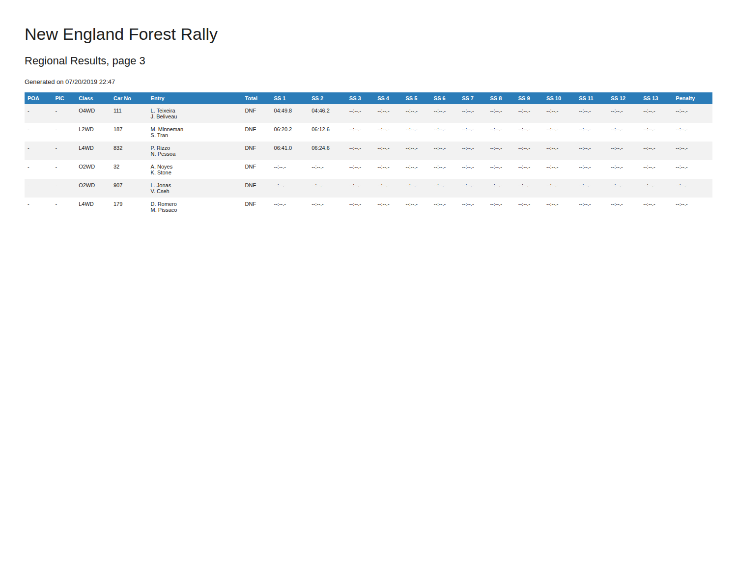New England Forest Rally
Regional Results, page 3
Generated on 07/20/2019 22:47
| POA | PIC | Class | Car No | Entry | Total | SS 1 | SS 2 | SS 3 | SS 4 | SS 5 | SS 6 | SS 7 | SS 8 | SS 9 | SS 10 | SS 11 | SS 12 | SS 13 | Penalty |
| --- | --- | --- | --- | --- | --- | --- | --- | --- | --- | --- | --- | --- | --- | --- | --- | --- | --- | --- | --- |
| - | - | O4WD | 111 | L. Teixeira J. Beliveau | DNF | 04:49.8 | 04:46.2 | --:--.- | --:--.- | --:--.- | --:--.- | --:--.- | --:--.- | --:--.- | --:--.- | --:--.- | --:--.- | --:--.- | --:--.- |
| - | - | L2WD | 187 | M. Minneman S. Tran | DNF | 06:20.2 | 06:12.6 | --:--.- | --:--.- | --:--.- | --:--.- | --:--.- | --:--.- | --:--.- | --:--.- | --:--.- | --:--.- | --:--.- | --:--.- |
| - | - | L4WD | 832 | P. Rizzo N. Pessoa | DNF | 06:41.0 | 06:24.6 | --:--.- | --:--.- | --:--.- | --:--.- | --:--.- | --:--.- | --:--.- | --:--.- | --:--.- | --:--.- | --:--.- | --:--.- |
| - | - | O2WD | 32 | A. Noyes K. Stone | DNF | --:--.- | --:--.- | --:--.- | --:--.- | --:--.- | --:--.- | --:--.- | --:--.- | --:--.- | --:--.- | --:--.- | --:--.- | --:--.- | --:--.- |
| - | - | O2WD | 907 | L. Jonas V. Cseh | DNF | --:--.- | --:--.- | --:--.- | --:--.- | --:--.- | --:--.- | --:--.- | --:--.- | --:--.- | --:--.- | --:--.- | --:--.- | --:--.- | --:--.- |
| - | - | L4WD | 179 | D. Romero M. Pissaco | DNF | --:--.- | --:--.- | --:--.- | --:--.- | --:--.- | --:--.- | --:--.- | --:--.- | --:--.- | --:--.- | --:--.- | --:--.- | --:--.- | --:--.- |